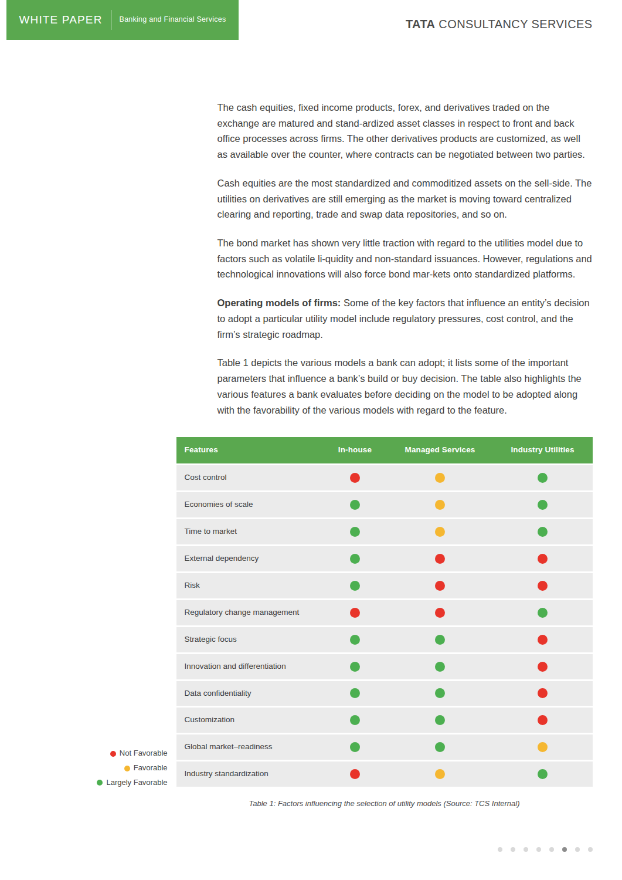WHITE PAPER Banking and Financial Services
TATA CONSULTANCY SERVICES
The cash equities, fixed income products, forex, and derivatives traded on the exchange are matured and stand-ardized asset classes in respect to front and back office processes across firms. The other derivatives products are customized, as well as available over the counter, where contracts can be negotiated between two parties.
Cash equities are the most standardized and commoditized assets on the sell-side. The utilities on derivatives are still emerging as the market is moving toward centralized clearing and reporting, trade and swap data repositories, and so on.
The bond market has shown very little traction with regard to the utilities model due to factors such as volatile li-quidity and non-standard issuances. However, regulations and technological innovations will also force bond mar-kets onto standardized platforms.
Operating models of firms: Some of the key factors that influence an entity’s decision to adopt a particular utility model include regulatory pressures, cost control, and the firm’s strategic roadmap.
Table 1 depicts the various models a bank can adopt; it lists some of the important parameters that influence a bank’s build or buy decision. The table also highlights the various features a bank evaluates before deciding on the model to be adopted along with the favorability of the various models with regard to the feature.
Not Favorable
Favorable
Largely Favorable
| Features | In-house | Managed Services | Industry Utilities |
| --- | --- | --- | --- |
| Cost control | | | |
| Economies of scale | | | |
| Time to market | | | |
| External dependency | | | |
| Risk | | | |
| Regulatory change management | | | |
| Strategic focus | | | |
| Innovation and differentiation | | | |
| Data confidentiality | | | |
| Customization | | | |
| Global market–readiness | | | |
| Industry standardization | | | |
Table 1: Factors influencing the selection of utility models (Source: TCS Internal)